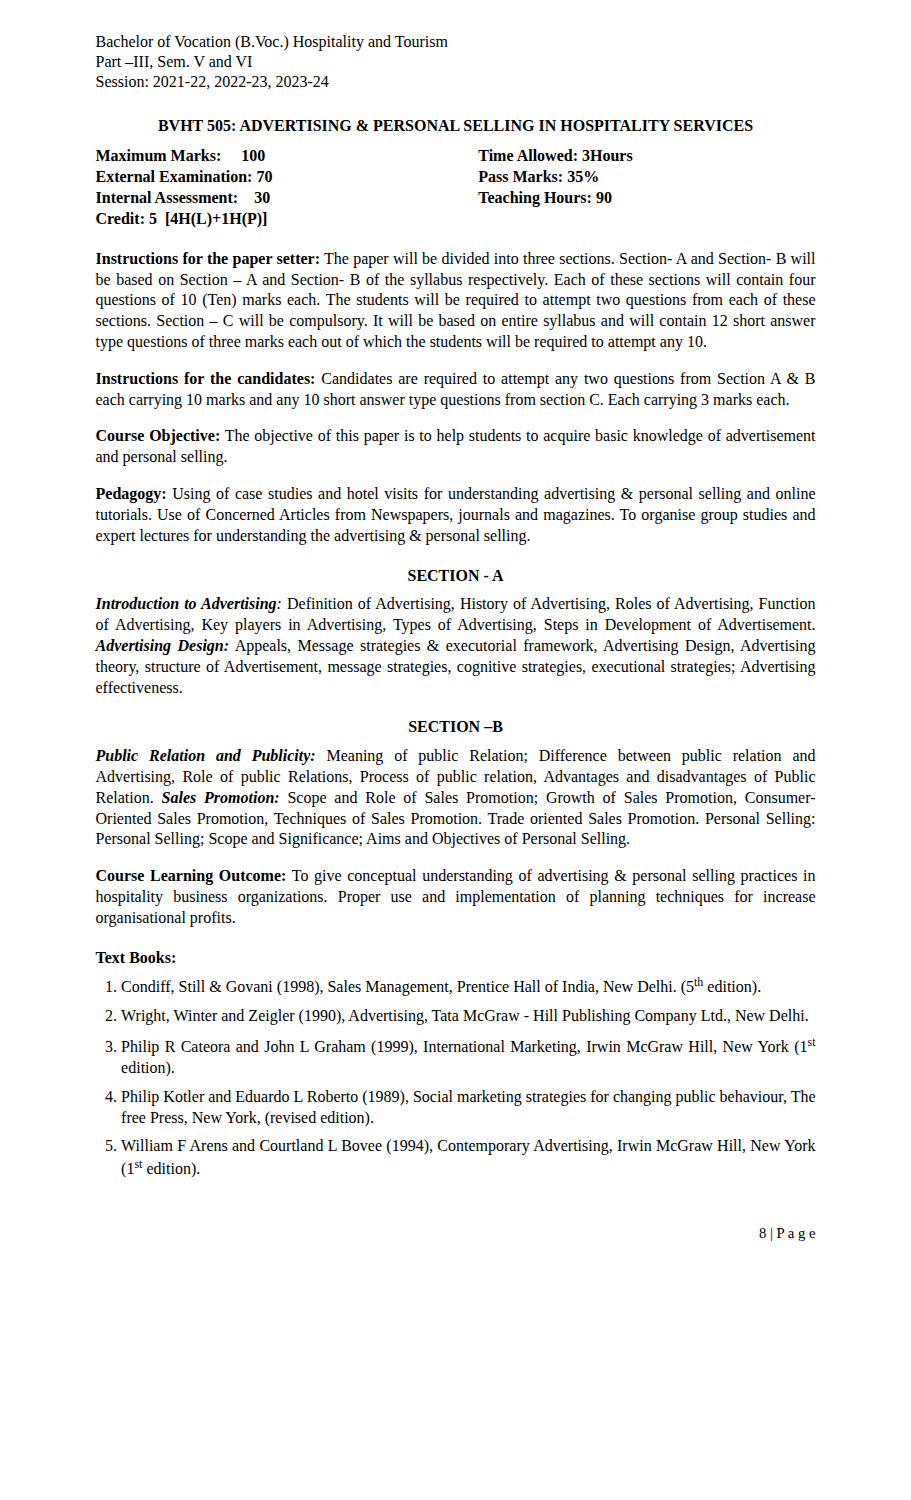Bachelor of Vocation (B.Voc.) Hospitality and Tourism
Part –III, Sem. V and VI
Session: 2021-22, 2022-23, 2023-24
BVHT 505: ADVERTISING & PERSONAL SELLING IN HOSPITALITY SERVICES
| Maximum Marks: 100 | Time Allowed: 3Hours |
| External Examination: 70 | Pass Marks: 35% |
| Internal Assessment: 30 | Teaching Hours: 90 |
| Credit: 5 [4H(L)+1H(P)] | |
Instructions for the paper setter: The paper will be divided into three sections. Section- A and Section- B will be based on Section – A and Section- B of the syllabus respectively. Each of these sections will contain four questions of 10 (Ten) marks each. The students will be required to attempt two questions from each of these sections. Section – C will be compulsory. It will be based on entire syllabus and will contain 12 short answer type questions of three marks each out of which the students will be required to attempt any 10.
Instructions for the candidates: Candidates are required to attempt any two questions from Section A & B each carrying 10 marks and any 10 short answer type questions from section C. Each carrying 3 marks each.
Course Objective: The objective of this paper is to help students to acquire basic knowledge of advertisement and personal selling.
Pedagogy: Using of case studies and hotel visits for understanding advertising & personal selling and online tutorials. Use of Concerned Articles from Newspapers, journals and magazines. To organise group studies and expert lectures for understanding the advertising & personal selling.
SECTION - A
Introduction to Advertising: Definition of Advertising, History of Advertising, Roles of Advertising, Function of Advertising, Key players in Advertising, Types of Advertising, Steps in Development of Advertisement. Advertising Design: Appeals, Message strategies & executorial framework, Advertising Design, Advertising theory, structure of Advertisement, message strategies, cognitive strategies, executional strategies; Advertising effectiveness.
SECTION –B
Public Relation and Publicity: Meaning of public Relation; Difference between public relation and Advertising, Role of public Relations, Process of public relation, Advantages and disadvantages of Public Relation. Sales Promotion: Scope and Role of Sales Promotion; Growth of Sales Promotion, Consumer-Oriented Sales Promotion, Techniques of Sales Promotion. Trade oriented Sales Promotion. Personal Selling: Personal Selling; Scope and Significance; Aims and Objectives of Personal Selling.
Course Learning Outcome: To give conceptual understanding of advertising & personal selling practices in hospitality business organizations. Proper use and implementation of planning techniques for increase organisational profits.
Text Books:
Condiff, Still & Govani (1998), Sales Management, Prentice Hall of India, New Delhi. (5th edition).
Wright, Winter and Zeigler (1990), Advertising, Tata McGraw - Hill Publishing Company Ltd., New Delhi.
Philip R Cateora and John L Graham (1999), International Marketing, Irwin McGraw Hill, New York (1st edition).
Philip Kotler and Eduardo L Roberto (1989), Social marketing strategies for changing public behaviour, The free Press, New York, (revised edition).
William F Arens and Courtland L Bovee (1994), Contemporary Advertising, Irwin McGraw Hill, New York (1st edition).
8 | P a g e